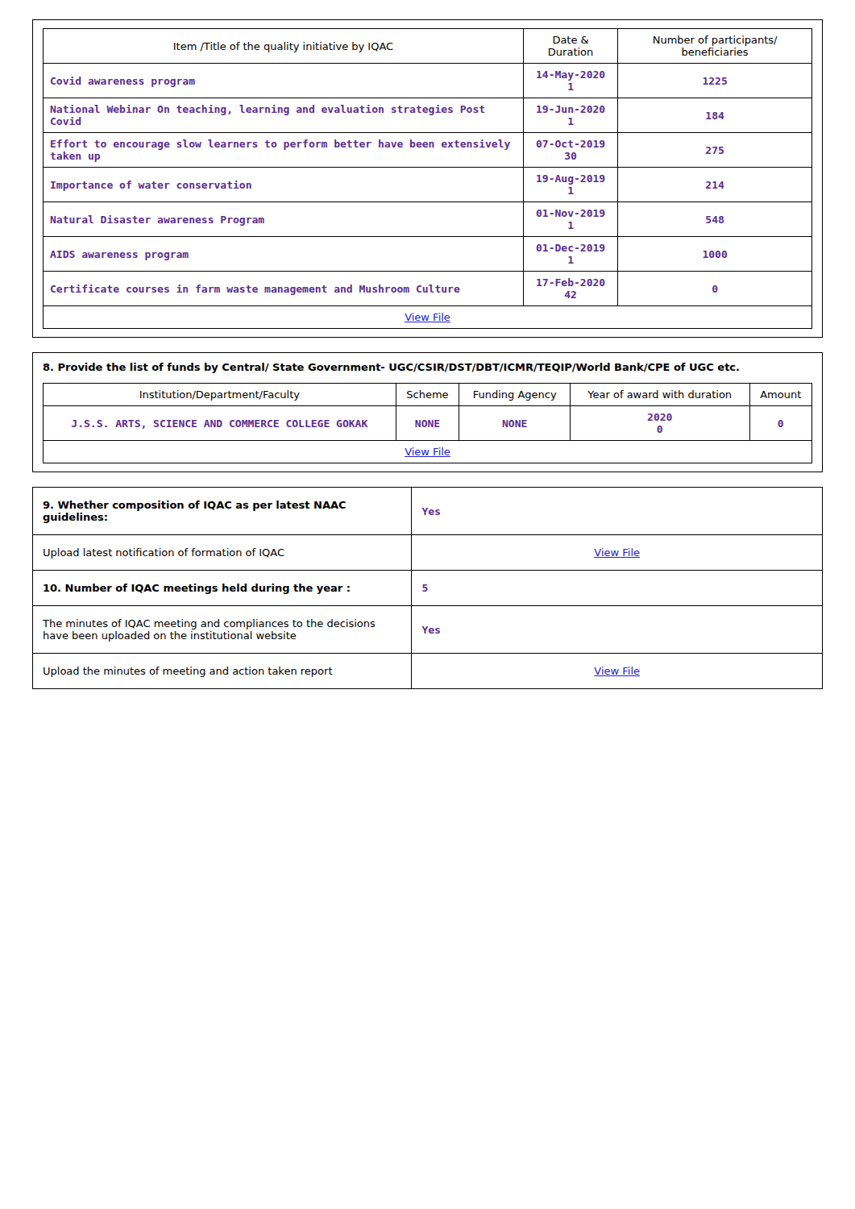| Item /Title of the quality initiative by IQAC | Date & Duration | Number of participants/ beneficiaries |
| --- | --- | --- |
| Covid awareness program | 14-May-2020 1 | 1225 |
| National Webinar On teaching, learning and evaluation strategies Post Covid | 19-Jun-2020 1 | 184 |
| Effort to encourage slow learners to perform better have been extensively taken up | 07-Oct-2019 30 | 275 |
| Importance of water conservation | 19-Aug-2019 1 | 214 |
| Natural Disaster awareness Program | 01-Nov-2019 1 | 548 |
| AIDS awareness program | 01-Dec-2019 1 | 1000 |
| Certificate courses in farm waste management and Mushroom Culture | 17-Feb-2020 42 | 0 |
| View File |
8. Provide the list of funds by Central/ State Government- UGC/CSIR/DST/DBT/ICMR/TEQIP/World Bank/CPE of UGC etc.
| Institution/Department/Faculty | Scheme | Funding Agency | Year of award with duration | Amount |
| --- | --- | --- | --- | --- |
| J.S.S. ARTS, SCIENCE AND COMMERCE COLLEGE GOKAK | NONE | NONE | 2020 0 | 0 |
| View File |
| 9. Whether composition of IQAC as per latest NAAC guidelines: | Yes |
| Upload latest notification of formation of IQAC | View File |
| 10. Number of IQAC meetings held during the year : | 5 |
| The minutes of IQAC meeting and compliances to the decisions have been uploaded on the institutional website | Yes |
| Upload the minutes of meeting and action taken report | View File |